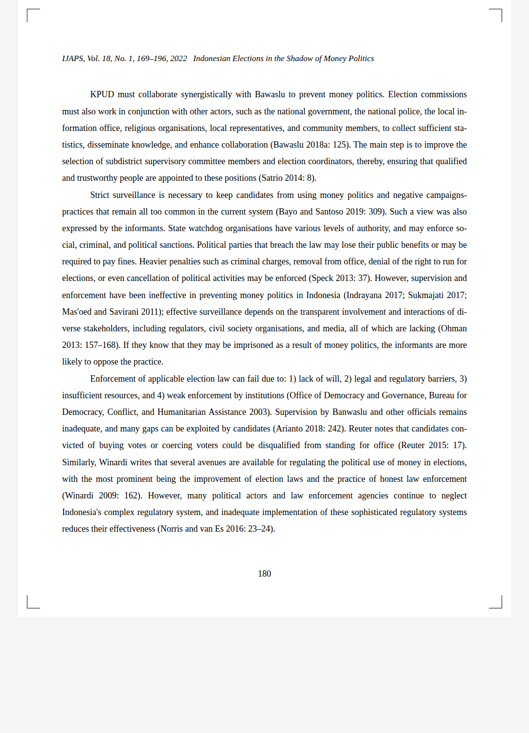IJAPS, Vol. 18, No. 1, 169–196, 2022 Indonesian Elections in the Shadow of Money Politics
KPUD must collaborate synergistically with Bawaslu to prevent money politics. Election commissions must also work in conjunction with other actors, such as the national government, the national police, the local information office, religious organisations, local representatives, and community members, to collect sufficient statistics, disseminate knowledge, and enhance collaboration (Bawaslu 2018a: 125). The main step is to improve the selection of subdistrict supervisory committee members and election coordinators, thereby, ensuring that qualified and trustworthy people are appointed to these positions (Satrio 2014: 8).
Strict surveillance is necessary to keep candidates from using money politics and negative campaigns-practices that remain all too common in the current system (Bayo and Santoso 2019: 309). Such a view was also expressed by the informants. State watchdog organisations have various levels of authority, and may enforce social, criminal, and political sanctions. Political parties that breach the law may lose their public benefits or may be required to pay fines. Heavier penalties such as criminal charges, removal from office, denial of the right to run for elections, or even cancellation of political activities may be enforced (Speck 2013: 37). However, supervision and enforcement have been ineffective in preventing money politics in Indonesia (Indrayana 2017; Sukmajati 2017; Mas'oed and Savirani 2011); effective surveillance depends on the transparent involvement and interactions of diverse stakeholders, including regulators, civil society organisations, and media, all of which are lacking (Ohman 2013: 157–168). If they know that they may be imprisoned as a result of money politics, the informants are more likely to oppose the practice.
Enforcement of applicable election law can fail due to: 1) lack of will, 2) legal and regulatory barriers, 3) insufficient resources, and 4) weak enforcement by institutions (Office of Democracy and Governance, Bureau for Democracy, Conflict, and Humanitarian Assistance 2003). Supervision by Banwaslu and other officials remains inadequate, and many gaps can be exploited by candidates (Arianto 2018: 242). Reuter notes that candidates convicted of buying votes or coercing voters could be disqualified from standing for office (Reuter 2015: 17). Similarly, Winardi writes that several avenues are available for regulating the political use of money in elections, with the most prominent being the improvement of election laws and the practice of honest law enforcement (Winardi 2009: 162). However, many political actors and law enforcement agencies continue to neglect Indonesia's complex regulatory system, and inadequate implementation of these sophisticated regulatory systems reduces their effectiveness (Norris and van Es 2016: 23–24).
180